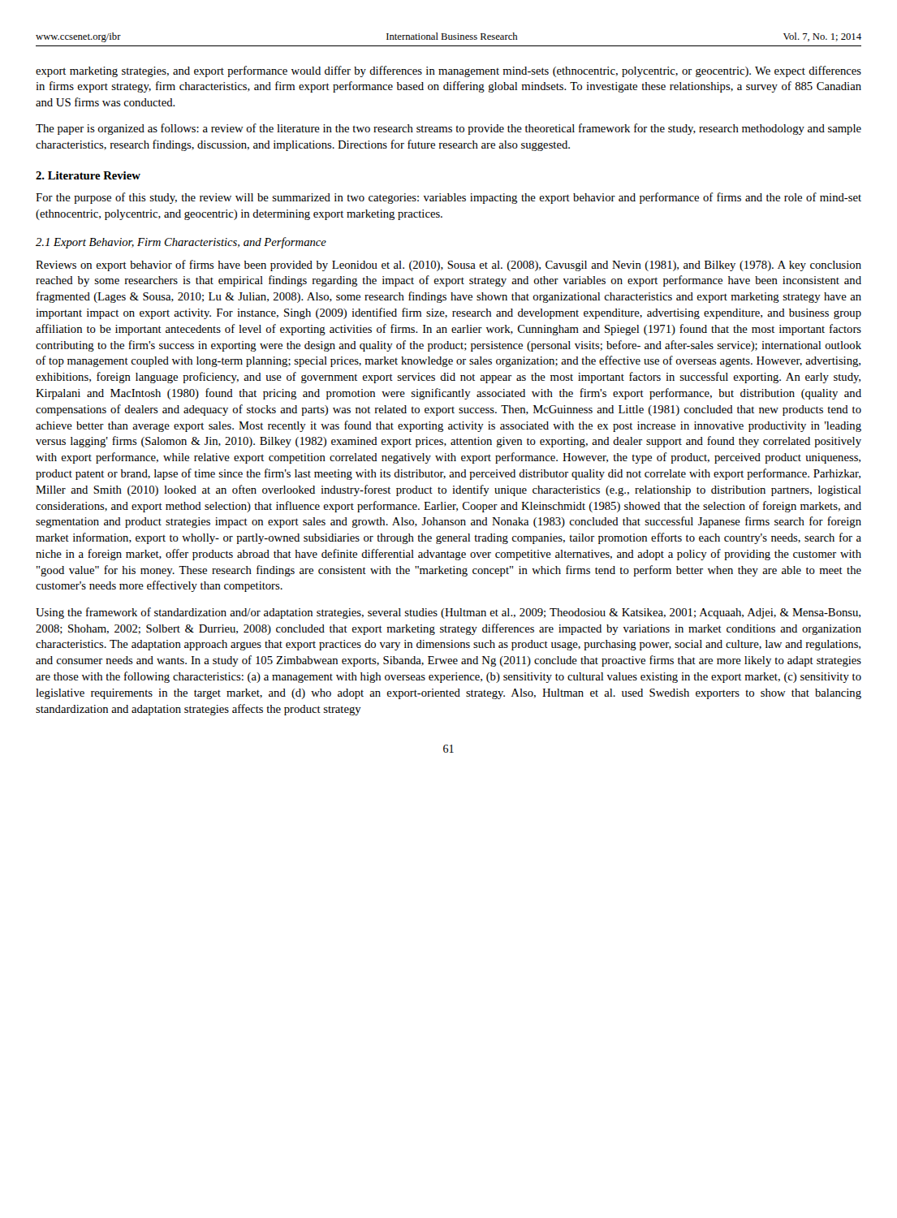www.ccsenet.org/ibr International Business Research Vol. 7, No. 1; 2014
export marketing strategies, and export performance would differ by differences in management mind-sets (ethnocentric, polycentric, or geocentric). We expect differences in firms export strategy, firm characteristics, and firm export performance based on differing global mindsets. To investigate these relationships, a survey of 885 Canadian and US firms was conducted.
The paper is organized as follows: a review of the literature in the two research streams to provide the theoretical framework for the study, research methodology and sample characteristics, research findings, discussion, and implications. Directions for future research are also suggested.
2. Literature Review
For the purpose of this study, the review will be summarized in two categories: variables impacting the export behavior and performance of firms and the role of mind-set (ethnocentric, polycentric, and geocentric) in determining export marketing practices.
2.1 Export Behavior, Firm Characteristics, and Performance
Reviews on export behavior of firms have been provided by Leonidou et al. (2010), Sousa et al. (2008), Cavusgil and Nevin (1981), and Bilkey (1978). A key conclusion reached by some researchers is that empirical findings regarding the impact of export strategy and other variables on export performance have been inconsistent and fragmented (Lages & Sousa, 2010; Lu & Julian, 2008). Also, some research findings have shown that organizational characteristics and export marketing strategy have an important impact on export activity. For instance, Singh (2009) identified firm size, research and development expenditure, advertising expenditure, and business group affiliation to be important antecedents of level of exporting activities of firms. In an earlier work, Cunningham and Spiegel (1971) found that the most important factors contributing to the firm's success in exporting were the design and quality of the product; persistence (personal visits; before- and after-sales service); international outlook of top management coupled with long-term planning; special prices, market knowledge or sales organization; and the effective use of overseas agents. However, advertising, exhibitions, foreign language proficiency, and use of government export services did not appear as the most important factors in successful exporting. An early study, Kirpalani and MacIntosh (1980) found that pricing and promotion were significantly associated with the firm's export performance, but distribution (quality and compensations of dealers and adequacy of stocks and parts) was not related to export success. Then, McGuinness and Little (1981) concluded that new products tend to achieve better than average export sales. Most recently it was found that exporting activity is associated with the ex post increase in innovative productivity in 'leading versus lagging' firms (Salomon & Jin, 2010). Bilkey (1982) examined export prices, attention given to exporting, and dealer support and found they correlated positively with export performance, while relative export competition correlated negatively with export performance. However, the type of product, perceived product uniqueness, product patent or brand, lapse of time since the firm's last meeting with its distributor, and perceived distributor quality did not correlate with export performance. Parhizkar, Miller and Smith (2010) looked at an often overlooked industry-forest product to identify unique characteristics (e.g., relationship to distribution partners, logistical considerations, and export method selection) that influence export performance. Earlier, Cooper and Kleinschmidt (1985) showed that the selection of foreign markets, and segmentation and product strategies impact on export sales and growth. Also, Johanson and Nonaka (1983) concluded that successful Japanese firms search for foreign market information, export to wholly- or partly-owned subsidiaries or through the general trading companies, tailor promotion efforts to each country's needs, search for a niche in a foreign market, offer products abroad that have definite differential advantage over competitive alternatives, and adopt a policy of providing the customer with "good value" for his money. These research findings are consistent with the "marketing concept" in which firms tend to perform better when they are able to meet the customer's needs more effectively than competitors.
Using the framework of standardization and/or adaptation strategies, several studies (Hultman et al., 2009; Theodosiou & Katsikea, 2001; Acquaah, Adjei, & Mensa-Bonsu, 2008; Shoham, 2002; Solbert & Durrieu, 2008) concluded that export marketing strategy differences are impacted by variations in market conditions and organization characteristics. The adaptation approach argues that export practices do vary in dimensions such as product usage, purchasing power, social and culture, law and regulations, and consumer needs and wants. In a study of 105 Zimbabwean exports, Sibanda, Erwee and Ng (2011) conclude that proactive firms that are more likely to adapt strategies are those with the following characteristics: (a) a management with high overseas experience, (b) sensitivity to cultural values existing in the export market, (c) sensitivity to legislative requirements in the target market, and (d) who adopt an export-oriented strategy. Also, Hultman et al. used Swedish exporters to show that balancing standardization and adaptation strategies affects the product strategy
61